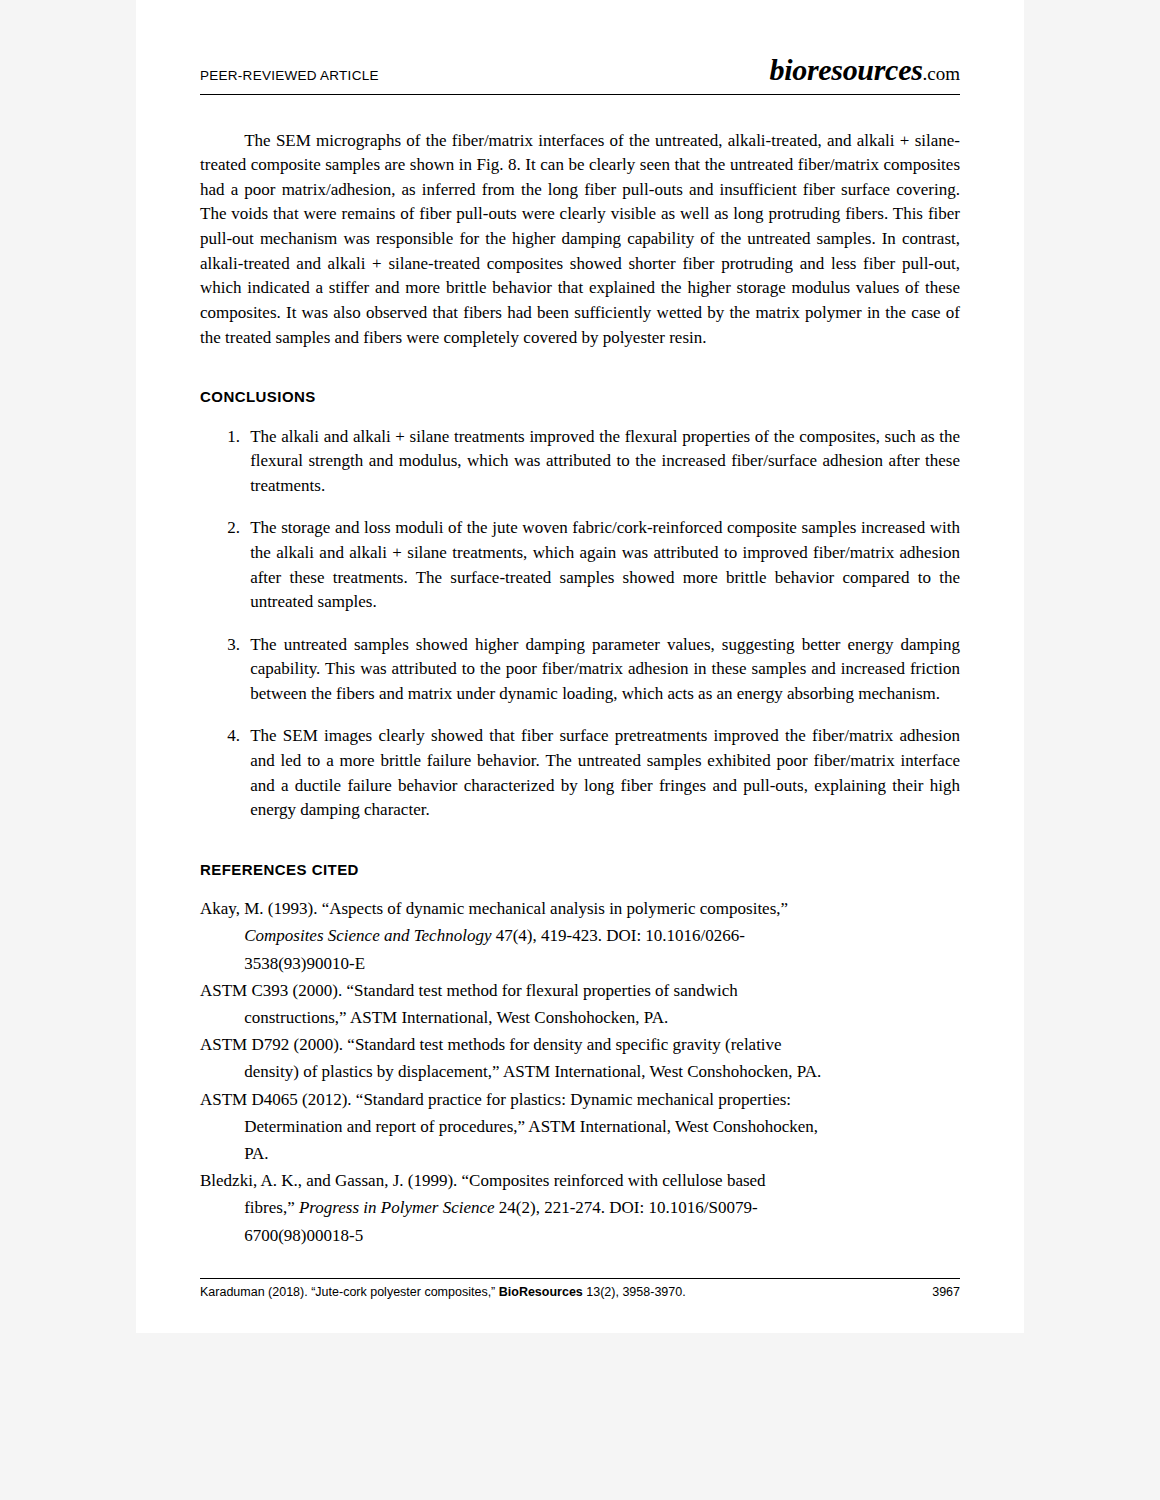PEER-REVIEWED ARTICLE bioresources.com
The SEM micrographs of the fiber/matrix interfaces of the untreated, alkali-treated, and alkali + silane-treated composite samples are shown in Fig. 8. It can be clearly seen that the untreated fiber/matrix composites had a poor matrix/adhesion, as inferred from the long fiber pull-outs and insufficient fiber surface covering. The voids that were remains of fiber pull-outs were clearly visible as well as long protruding fibers. This fiber pull-out mechanism was responsible for the higher damping capability of the untreated samples. In contrast, alkali-treated and alkali + silane-treated composites showed shorter fiber protruding and less fiber pull-out, which indicated a stiffer and more brittle behavior that explained the higher storage modulus values of these composites. It was also observed that fibers had been sufficiently wetted by the matrix polymer in the case of the treated samples and fibers were completely covered by polyester resin.
CONCLUSIONS
The alkali and alkali + silane treatments improved the flexural properties of the composites, such as the flexural strength and modulus, which was attributed to the increased fiber/surface adhesion after these treatments.
The storage and loss moduli of the jute woven fabric/cork-reinforced composite samples increased with the alkali and alkali + silane treatments, which again was attributed to improved fiber/matrix adhesion after these treatments. The surface-treated samples showed more brittle behavior compared to the untreated samples.
The untreated samples showed higher damping parameter values, suggesting better energy damping capability. This was attributed to the poor fiber/matrix adhesion in these samples and increased friction between the fibers and matrix under dynamic loading, which acts as an energy absorbing mechanism.
The SEM images clearly showed that fiber surface pretreatments improved the fiber/matrix adhesion and led to a more brittle failure behavior. The untreated samples exhibited poor fiber/matrix interface and a ductile failure behavior characterized by long fiber fringes and pull-outs, explaining their high energy damping character.
REFERENCES CITED
Akay, M. (1993). “Aspects of dynamic mechanical analysis in polymeric composites,”
Composites Science and Technology 47(4), 419-423. DOI: 10.1016/0266-
3538(93)90010-E
ASTM C393 (2000). “Standard test method for flexural properties of sandwich
constructions,” ASTM International, West Conshohocken, PA.
ASTM D792 (2000). “Standard test methods for density and specific gravity (relative
density) of plastics by displacement,” ASTM International, West Conshohocken, PA.
ASTM D4065 (2012). “Standard practice for plastics: Dynamic mechanical properties:
Determination and report of procedures,” ASTM International, West Conshohocken,
PA.
Bledzki, A. K., and Gassan, J. (1999). “Composites reinforced with cellulose based
fibres,” Progress in Polymer Science 24(2), 221-274. DOI: 10.1016/S0079-
6700(98)00018-5
3967 Karaduman (2018). “Jute-cork polyester composites,” BioResources 13(2), 3958-3970.